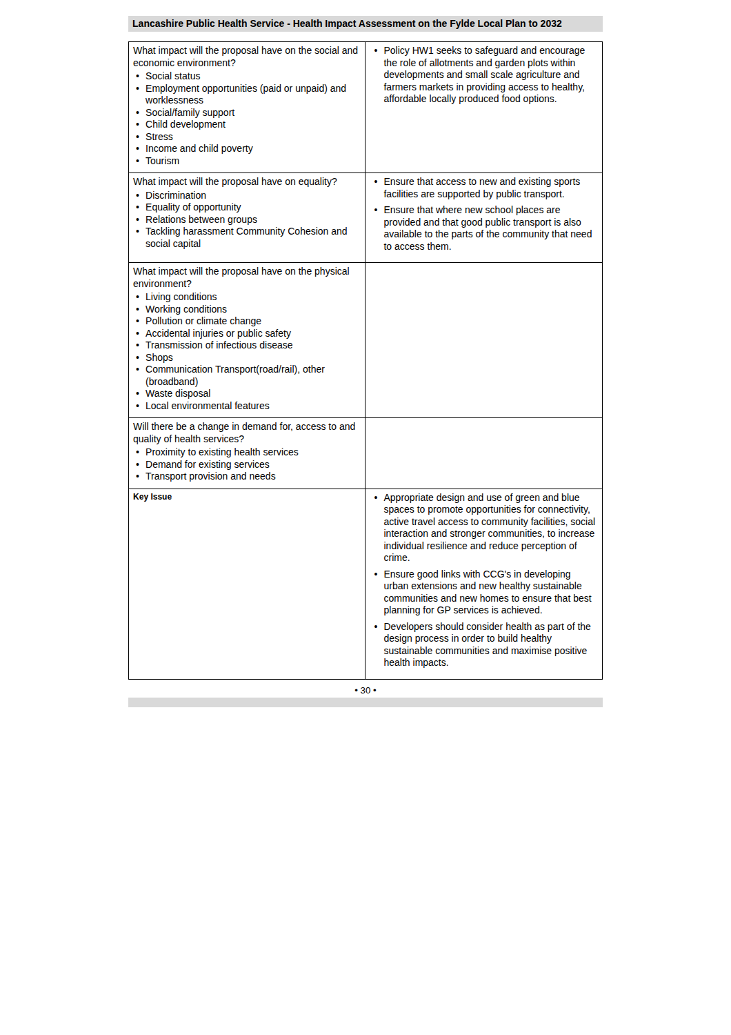Lancashire Public Health Service - Health Impact Assessment on the Fylde Local Plan to 2032
| What impact will the proposal have on the social and economic environment? Social status Employment opportunities (paid or unpaid) and worklessness Social/family support Child development Stress Income and child poverty Tourism | Policy HW1 seeks to safeguard and encourage the role of allotments and garden plots within developments and small scale agriculture and farmers markets in providing access to healthy, affordable locally produced food options. |
| What impact will the proposal have on equality? Discrimination Equality of opportunity Relations between groups Tackling harassment Community Cohesion and social capital | Ensure that access to new and existing sports facilities are supported by public transport. Ensure that where new school places are provided and that good public transport is also available to the parts of the community that need to access them. |
| What impact will the proposal have on the physical environment? Living conditions Working conditions Pollution or climate change Accidental injuries or public safety Transmission of infectious disease Shops Communication Transport(road/rail), other (broadband) Waste disposal Local environmental features | |
| Will there be a change in demand for, access to and quality of health services? Proximity to existing health services Demand for existing services Transport provision and needs | |
| Key Issue | Appropriate design and use of green and blue spaces to promote opportunities for connectivity, active travel access to community facilities, social interaction and stronger communities, to increase individual resilience and reduce perception of crime. Ensure good links with CCG's in developing urban extensions and new healthy sustainable communities and new homes to ensure that best planning for GP services is achieved. Developers should consider health as part of the design process in order to build healthy sustainable communities and maximise positive health impacts. |
• 30 •